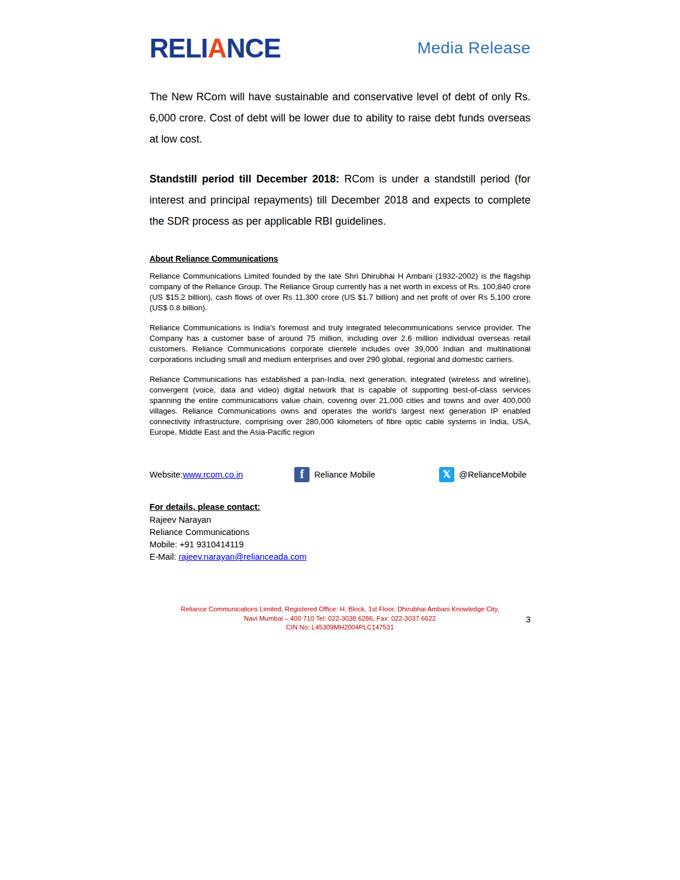RELIANCE
Media Release
The New RCom will have sustainable and conservative level of debt of only Rs. 6,000 crore. Cost of debt will be lower due to ability to raise debt funds overseas at low cost.
Standstill period till December 2018: RCom is under a standstill period (for interest and principal repayments) till December 2018 and expects to complete the SDR process as per applicable RBI guidelines.
About Reliance Communications
Reliance Communications Limited founded by the late Shri Dhirubhai H Ambani (1932-2002) is the flagship company of the Reliance Group. The Reliance Group currently has a net worth in excess of Rs. 100,840 crore (US $15.2 billion), cash flows of over Rs 11,300 crore (US $1.7 billion) and net profit of over Rs 5,100 crore (US$ 0.8 billion).
Reliance Communications is India's foremost and truly integrated telecommunications service provider. The Company has a customer base of around 75 million, including over 2.6 million individual overseas retail customers. Reliance Communications corporate clientele includes over 39,000 Indian and multinational corporations including small and medium enterprises and over 290 global, regional and domestic carriers.
Reliance Communications has established a pan-India, next generation, integrated (wireless and wireline), convergent (voice, data and video) digital network that is capable of supporting best-of-class services spanning the entire communications value chain, covering over 21,000 cities and towns and over 400,000 villages. Reliance Communications owns and operates the world's largest next generation IP enabled connectivity infrastructure, comprising over 280,000 kilometers of fibre optic cable systems in India, USA, Europe, Middle East and the Asia-Pacific region
Website: www.rcom.co.in
f Reliance Mobile
𝕏@RelianceMobile
For details, please contact:
Rajeev Narayan
Reliance Communications
Mobile: +91 9310414119
E-Mail: rajeev.narayan@relianceada.com
3
Reliance Communications Limited, Registered Office: H, Block, 1st Floor, Dhirubhai Ambani Knowledge City,
Navi Mumbai – 400 710 Tel: 022-3038 6286, Fax: 022-3037 6622
CIN No: L45309MH2004PLC147531